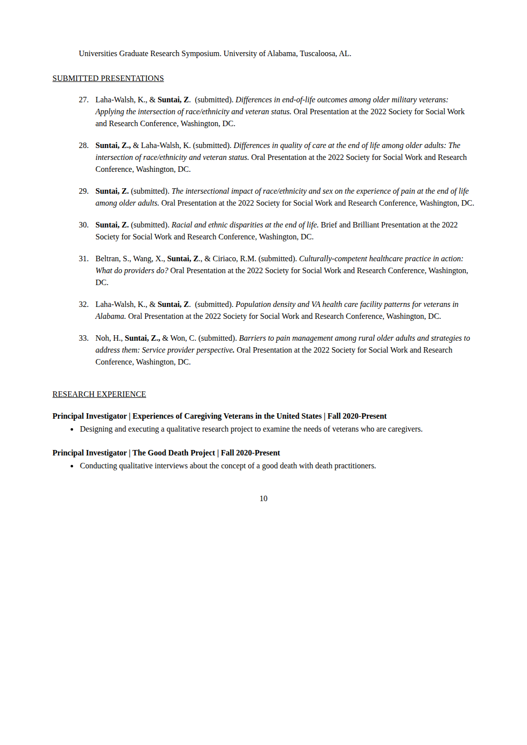Universities Graduate Research Symposium. University of Alabama, Tuscaloosa, AL.
Submitted Presentations
27. Laha-Walsh, K., & Suntai, Z. (submitted). Differences in end-of-life outcomes among older military veterans: Applying the intersection of race/ethnicity and veteran status. Oral Presentation at the 2022 Society for Social Work and Research Conference, Washington, DC.
28. Suntai, Z., & Laha-Walsh, K. (submitted). Differences in quality of care at the end of life among older adults: The intersection of race/ethnicity and veteran status. Oral Presentation at the 2022 Society for Social Work and Research Conference, Washington, DC.
29. Suntai, Z. (submitted). The intersectional impact of race/ethnicity and sex on the experience of pain at the end of life among older adults. Oral Presentation at the 2022 Society for Social Work and Research Conference, Washington, DC.
30. Suntai, Z. (submitted). Racial and ethnic disparities at the end of life. Brief and Brilliant Presentation at the 2022 Society for Social Work and Research Conference, Washington, DC.
31. Beltran, S., Wang, X., Suntai, Z., & Ciriaco, R.M. (submitted). Culturally-competent healthcare practice in action: What do providers do? Oral Presentation at the 2022 Society for Social Work and Research Conference, Washington, DC.
32. Laha-Walsh, K., & Suntai, Z. (submitted). Population density and VA health care facility patterns for veterans in Alabama. Oral Presentation at the 2022 Society for Social Work and Research Conference, Washington, DC.
33. Noh, H., Suntai, Z., & Won, C. (submitted). Barriers to pain management among rural older adults and strategies to address them: Service provider perspective. Oral Presentation at the 2022 Society for Social Work and Research Conference, Washington, DC.
Research Experience
Principal Investigator | Experiences of Caregiving Veterans in the United States | Fall 2020-Present
Designing and executing a qualitative research project to examine the needs of veterans who are caregivers.
Principal Investigator | The Good Death Project | Fall 2020-Present
Conducting qualitative interviews about the concept of a good death with death practitioners.
10